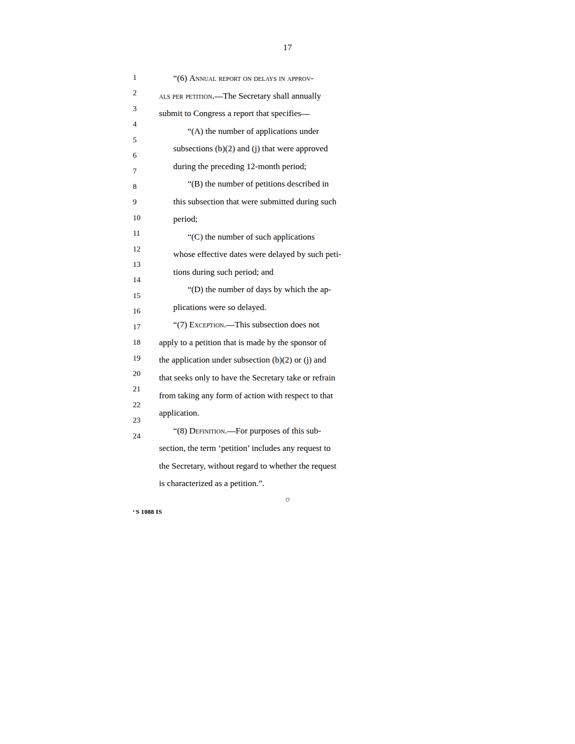17
| 1 2 3 4 5 6 7 8 9 10 11 12 13 14 15 16 17 18 19 20 21 22 23 24 | “(6) Annual report on delays in approv- als per petition .—The Secretary shall annually submit to Congress a report that specifies— “(A) the number of applications under subsections (b)(2) and (j) that were approved during the preceding 12-month period; “(B) the number of petitions described in this subsection that were submitted during such period; “(C) the number of such applications whose effective dates were delayed by such peti- tions during such period; and “(D) the number of days by which the ap- plications were so delayed. “(7) Exception .—This subsection does not apply to a petition that is made by the sponsor of the application under subsection (b)(2) or (j) and that seeks only to have the Secretary take or refrain from taking any form of action with respect to that application. “(8) Definition .—For purposes of this sub- section, the term ‘petition’ includes any request to the Secretary, without regard to whether the request is characterized as a petition.”. |
○
•S 1088 IS